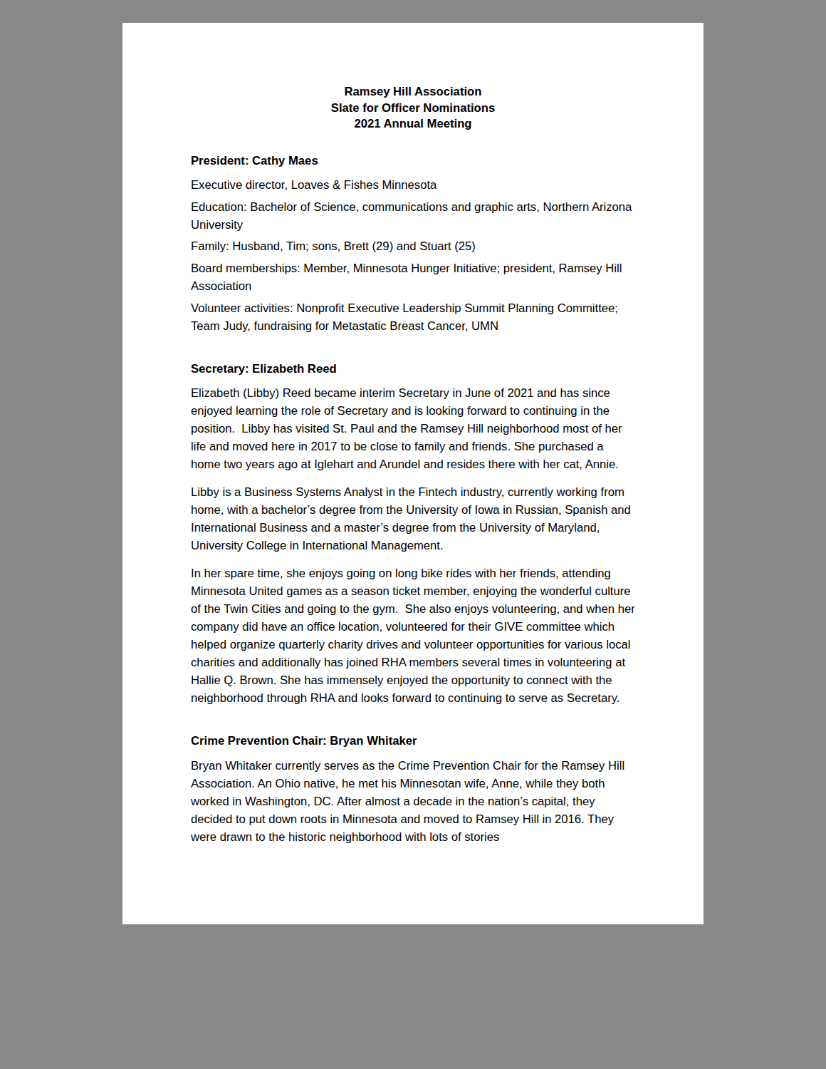Ramsey Hill Association Slate for Officer Nominations 2021 Annual Meeting
President: Cathy Maes
Executive director, Loaves & Fishes Minnesota
Education: Bachelor of Science, communications and graphic arts, Northern Arizona University
Family: Husband, Tim; sons, Brett (29) and Stuart (25)
Board memberships: Member, Minnesota Hunger Initiative; president, Ramsey Hill Association
Volunteer activities: Nonprofit Executive Leadership Summit Planning Committee; Team Judy, fundraising for Metastatic Breast Cancer, UMN
Secretary: Elizabeth Reed
Elizabeth (Libby) Reed became interim Secretary in June of 2021 and has since enjoyed learning the role of Secretary and is looking forward to continuing in the position. Libby has visited St. Paul and the Ramsey Hill neighborhood most of her life and moved here in 2017 to be close to family and friends. She purchased a home two years ago at Iglehart and Arundel and resides there with her cat, Annie.
Libby is a Business Systems Analyst in the Fintech industry, currently working from home, with a bachelor’s degree from the University of Iowa in Russian, Spanish and International Business and a master’s degree from the University of Maryland, University College in International Management.
In her spare time, she enjoys going on long bike rides with her friends, attending Minnesota United games as a season ticket member, enjoying the wonderful culture of the Twin Cities and going to the gym. She also enjoys volunteering, and when her company did have an office location, volunteered for their GIVE committee which helped organize quarterly charity drives and volunteer opportunities for various local charities and additionally has joined RHA members several times in volunteering at Hallie Q. Brown. She has immensely enjoyed the opportunity to connect with the neighborhood through RHA and looks forward to continuing to serve as Secretary.
Crime Prevention Chair: Bryan Whitaker
Bryan Whitaker currently serves as the Crime Prevention Chair for the Ramsey Hill Association. An Ohio native, he met his Minnesotan wife, Anne, while they both worked in Washington, DC. After almost a decade in the nation’s capital, they decided to put down roots in Minnesota and moved to Ramsey Hill in 2016. They were drawn to the historic neighborhood with lots of stories